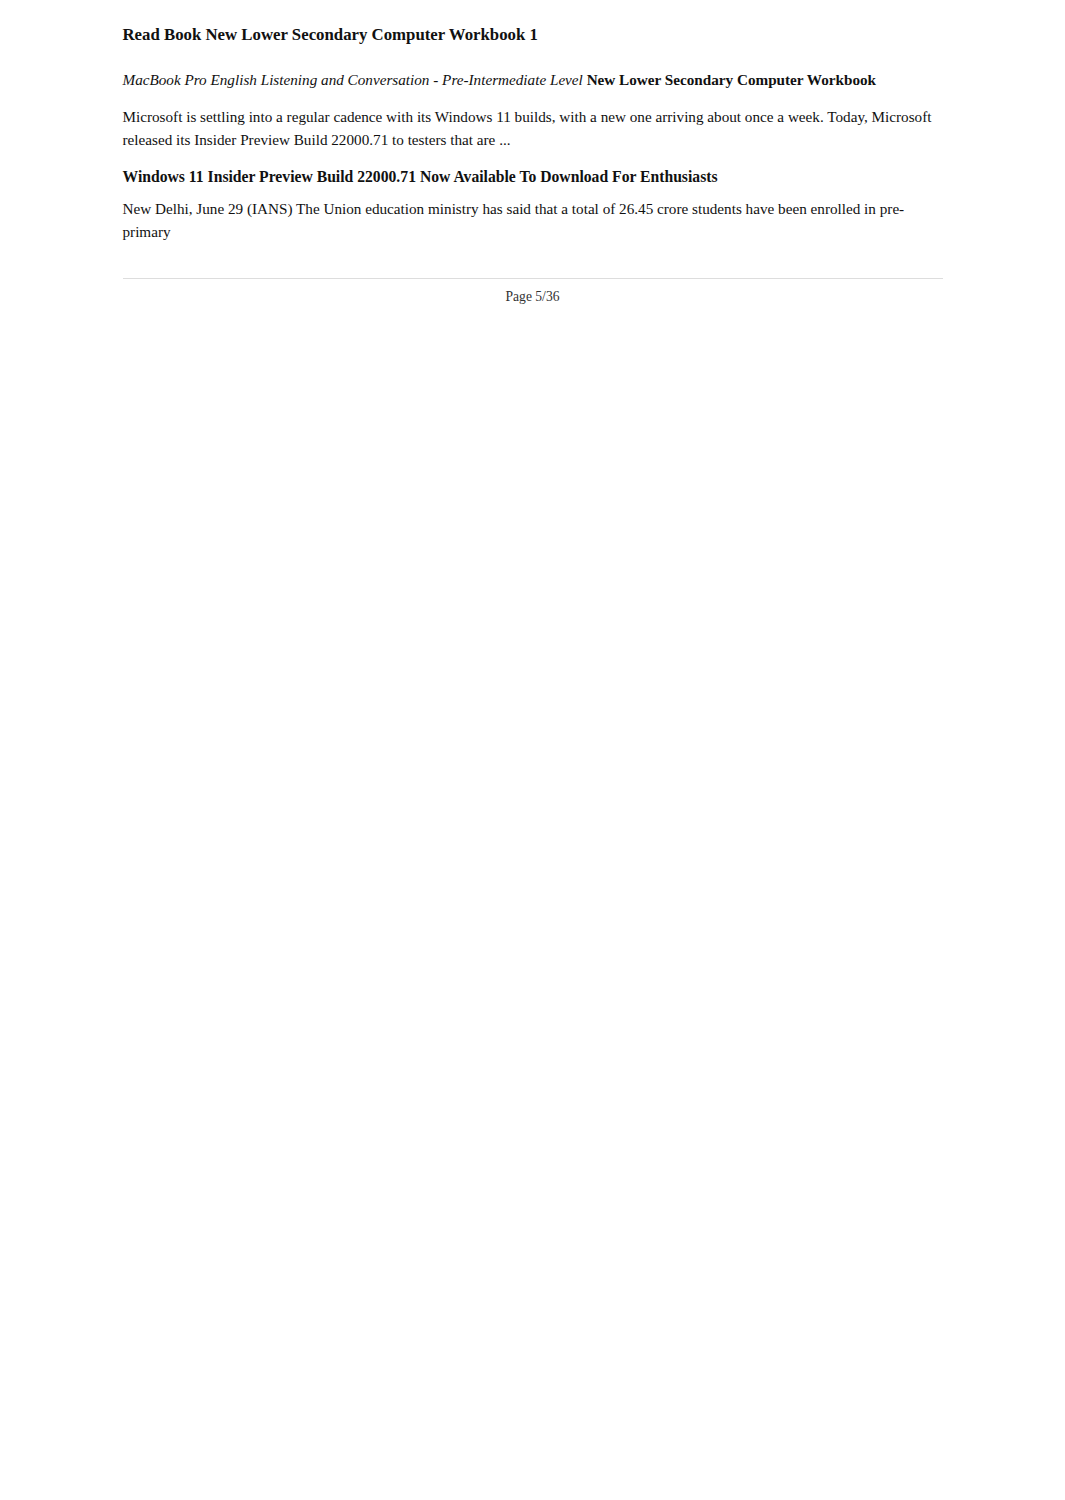Read Book New Lower Secondary Computer Workbook 1
MacBook Pro English Listening and Conversation - Pre-Intermediate Level New Lower Secondary Computer Workbook
Microsoft is settling into a regular cadence with its Windows 11 builds, with a new one arriving about once a week. Today, Microsoft released its Insider Preview Build 22000.71 to testers that are ...
Windows 11 Insider Preview Build 22000.71 Now Available To Download For Enthusiasts
New Delhi, June 29 (IANS) The Union education ministry has said that a total of 26.45 crore students have been enrolled in pre-primary
Page 5/36